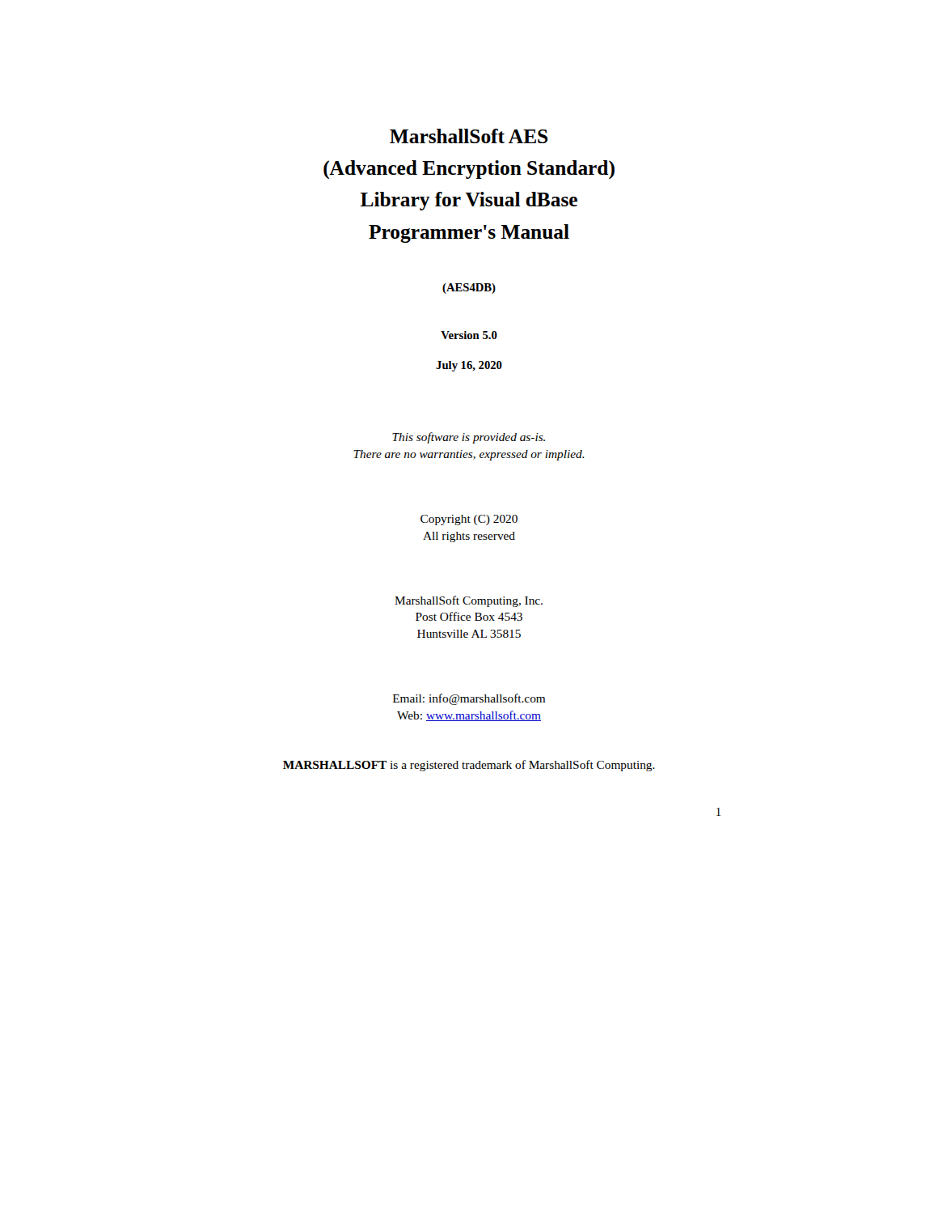MarshallSoft AES (Advanced Encryption Standard) Library for Visual dBase Programmer's Manual
(AES4DB)
Version 5.0
July 16, 2020
This software is provided as-is.
There are no warranties, expressed or implied.
Copyright (C) 2020
All rights reserved
MarshallSoft Computing, Inc.
Post Office Box 4543
Huntsville AL 35815
Email: info@marshallsoft.com
Web: www.marshallsoft.com
MARSHALLSOFT is a registered trademark of MarshallSoft Computing.
1